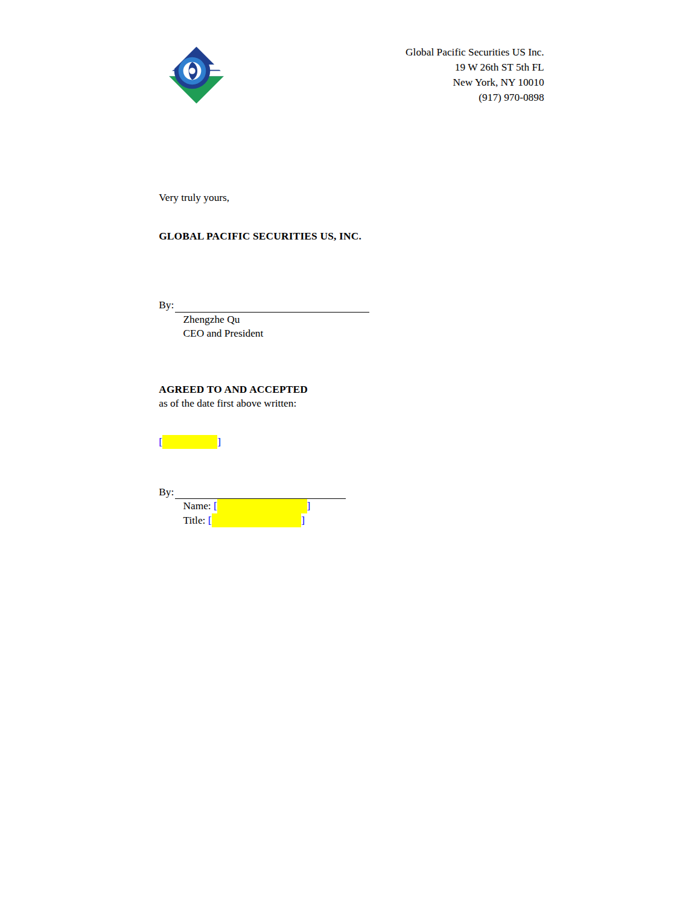Global Pacific Securities US Inc.
19 W 26th ST 5th FL
New York, NY 10010
(917) 970-0898
Very truly yours,
GLOBAL PACIFIC SECURITIES US, INC.
By:
Zhengzhe Qu
CEO and President
AGREED TO AND ACCEPTED
as of the date first above written:
[ ]
By:
Name: [ ]
Title: [ ]